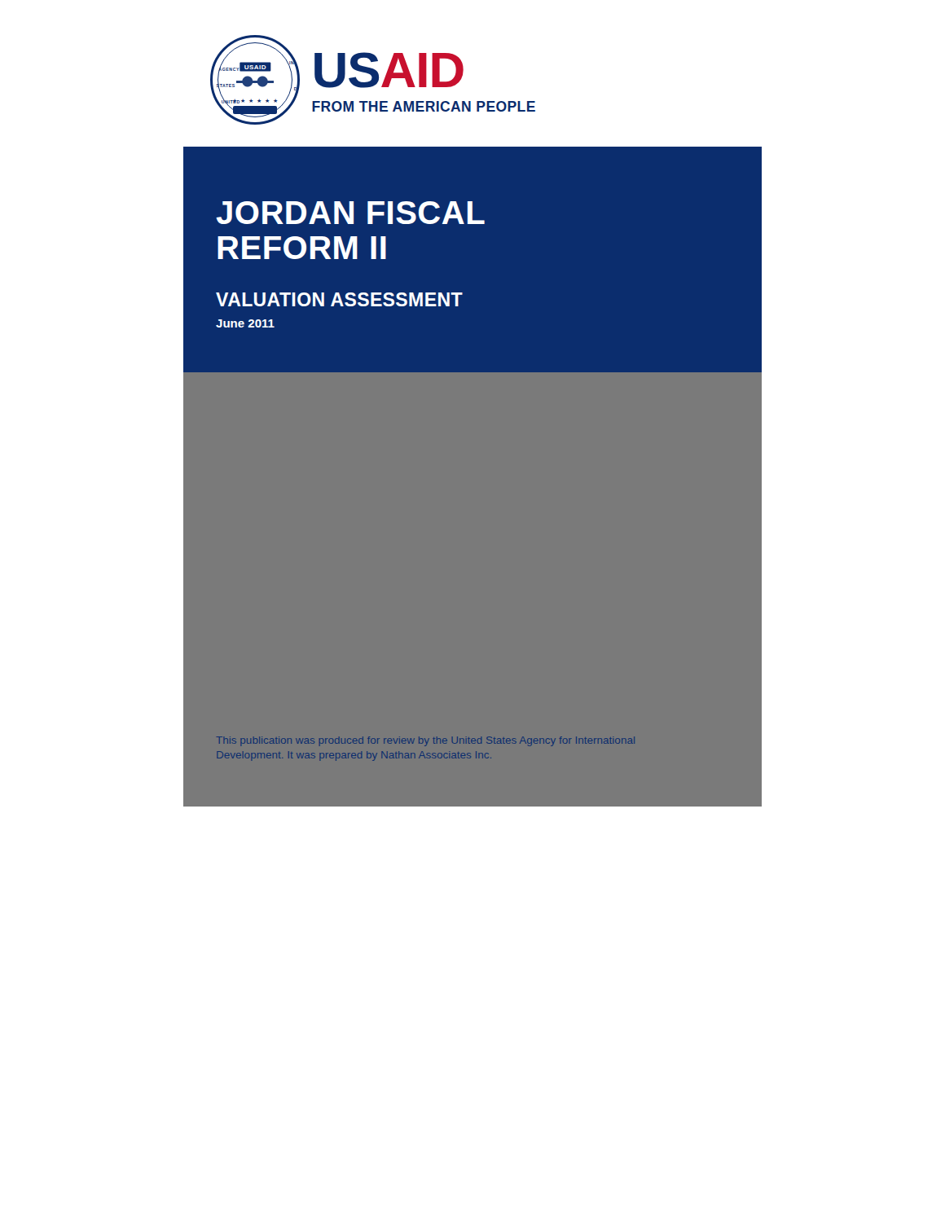UNITED STATES AGENCY INTERNATIONAL DEVELOPMENT
USAID
★ ★ ★ ★ ★ ★
US AID
FROM THE AMERICAN PEOPLE
JORDAN FISCAL
REFORM II
VALUATION ASSESSMENT
June 2011
This publication was produced for review by the United States Agency for International Development. It was prepared by Nathan Associates Inc.